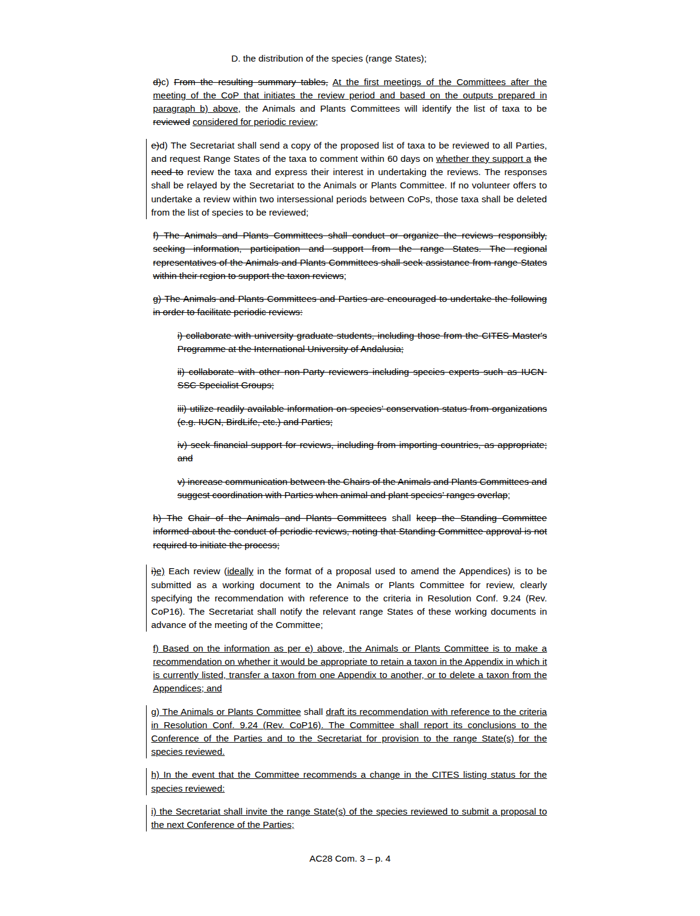D. the distribution of the species (range States);
d)c) From the resulting summary tables, At the first meetings of the Committees after the meeting of the CoP that initiates the review period and based on the outputs prepared in paragraph b) above, the Animals and Plants Committees will identify the list of taxa to be reviewed considered for periodic review;
e)d) The Secretariat shall send a copy of the proposed list of taxa to be reviewed to all Parties, and request Range States of the taxa to comment within 60 days on whether they support a the need to review the taxa and express their interest in undertaking the reviews. The responses shall be relayed by the Secretariat to the Animals or Plants Committee. If no volunteer offers to undertake a review within two intersessional periods between CoPs, those taxa shall be deleted from the list of species to be reviewed;
f) The Animals and Plants Committees shall conduct or organize the reviews responsibly, seeking information, participation and support from the range States. The regional representatives of the Animals and Plants Committees shall seek assistance from range States within their region to support the taxon reviews;
g) The Animals and Plants Committees and Parties are encouraged to undertake the following in order to facilitate periodic reviews:
i) collaborate with university graduate students, including those from the CITES Master's Programme at the International University of Andalusia;
ii) collaborate with other non-Party reviewers including species experts such as IUCN-SSC Specialist Groups;
iii) utilize readily available information on species’ conservation status from organizations (e.g. IUCN, BirdLife, etc.) and Parties;
iv) seek financial support for reviews, including from importing countries, as appropriate; and
v) increase communication between the Chairs of the Animals and Plants Committees and suggest coordination with Parties when animal and plant species’ ranges overlap;
h) The Chair of the Animals and Plants Committees shall keep the Standing Committee informed about the conduct of periodic reviews, noting that Standing Committee approval is not required to initiate the process;
i)e) Each review (ideally in the format of a proposal used to amend the Appendices) is to be submitted as a working document to the Animals or Plants Committee for review, clearly specifying the recommendation with reference to the criteria in Resolution Conf. 9.24 (Rev. CoP16). The Secretariat shall notify the relevant range States of these working documents in advance of the meeting of the Committee;
f) Based on the information as per e) above, the Animals or Plants Committee is to make a recommendation on whether it would be appropriate to retain a taxon in the Appendix in which it is currently listed, transfer a taxon from one Appendix to another, or to delete a taxon from the Appendices; and
g) The Animals or Plants Committee shall draft its recommendation with reference to the criteria in Resolution Conf. 9.24 (Rev. CoP16). The Committee shall report its conclusions to the Conference of the Parties and to the Secretariat for provision to the range State(s) for the species reviewed.
h) In the event that the Committee recommends a change in the CITES listing status for the species reviewed:
i) the Secretariat shall invite the range State(s) of the species reviewed to submit a proposal to the next Conference of the Parties;
AC28 Com. 3 – p. 4